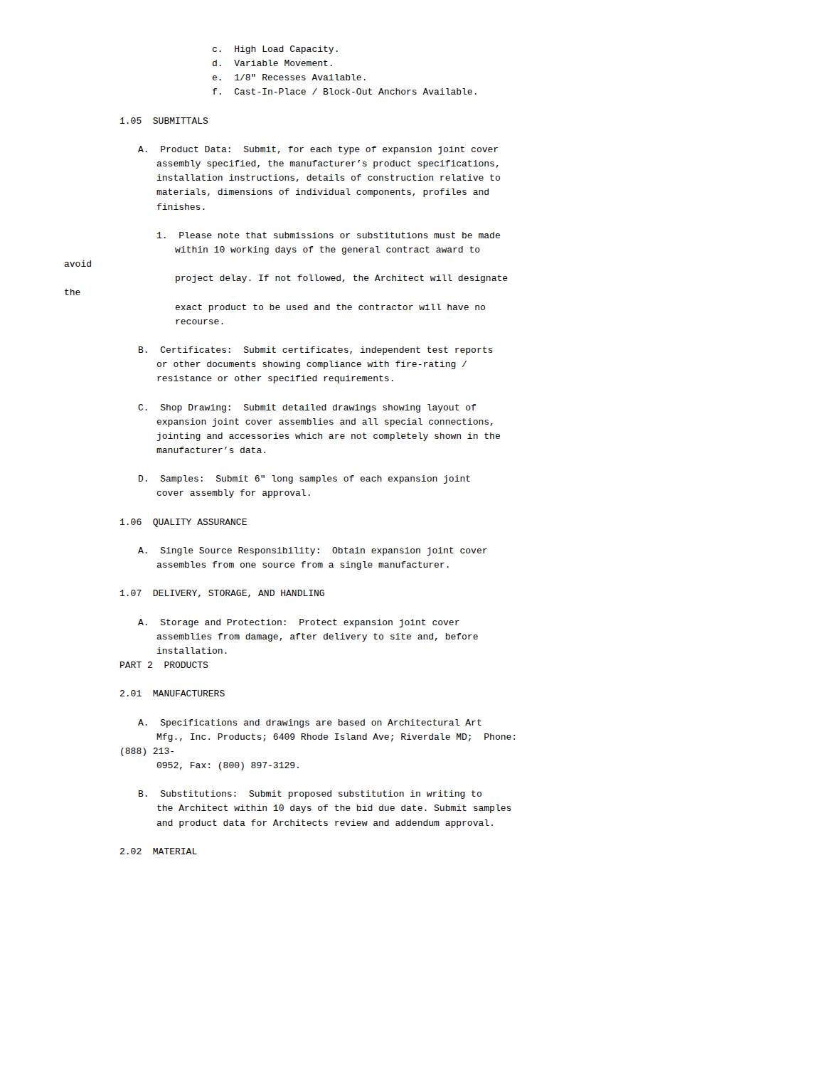c. High Load Capacity.
d. Variable Movement.
e. 1/8" Recesses Available.
f. Cast-In-Place / Block-Out Anchors Available.
1.05 SUBMITTALS
A. Product Data: Submit, for each type of expansion joint cover
assembly specified, the manufacturer’s product specifications,
installation instructions, details of construction relative to
materials, dimensions of individual components, profiles and
finishes.
1. Please note that submissions or substitutions must be made
within 10 working days of the general contract award to
avoid
project delay. If not followed, the Architect will designate
the
exact product to be used and the contractor will have no
recourse.
B. Certificates: Submit certificates, independent test reports
or other documents showing compliance with fire-rating /
resistance or other specified requirements.
C. Shop Drawing: Submit detailed drawings showing layout of
expansion joint cover assemblies and all special connections,
jointing and accessories which are not completely shown in the
manufacturer’s data.
D. Samples: Submit 6" long samples of each expansion joint
cover assembly for approval.
1.06 QUALITY ASSURANCE
A. Single Source Responsibility: Obtain expansion joint cover
assembles from one source from a single manufacturer.
1.07 DELIVERY, STORAGE, AND HANDLING
A. Storage and Protection: Protect expansion joint cover
assemblies from damage, after delivery to site and, before
installation.
PART 2 PRODUCTS
2.01 MANUFACTURERS
A. Specifications and drawings are based on Architectural Art
Mfg., Inc. Products; 6409 Rhode Island Ave; Riverdale MD; Phone:
(888) 213-
0952, Fax: (800) 897-3129.
B. Substitutions: Submit proposed substitution in writing to
the Architect within 10 days of the bid due date. Submit samples
and product data for Architects review and addendum approval.
2.02 MATERIAL